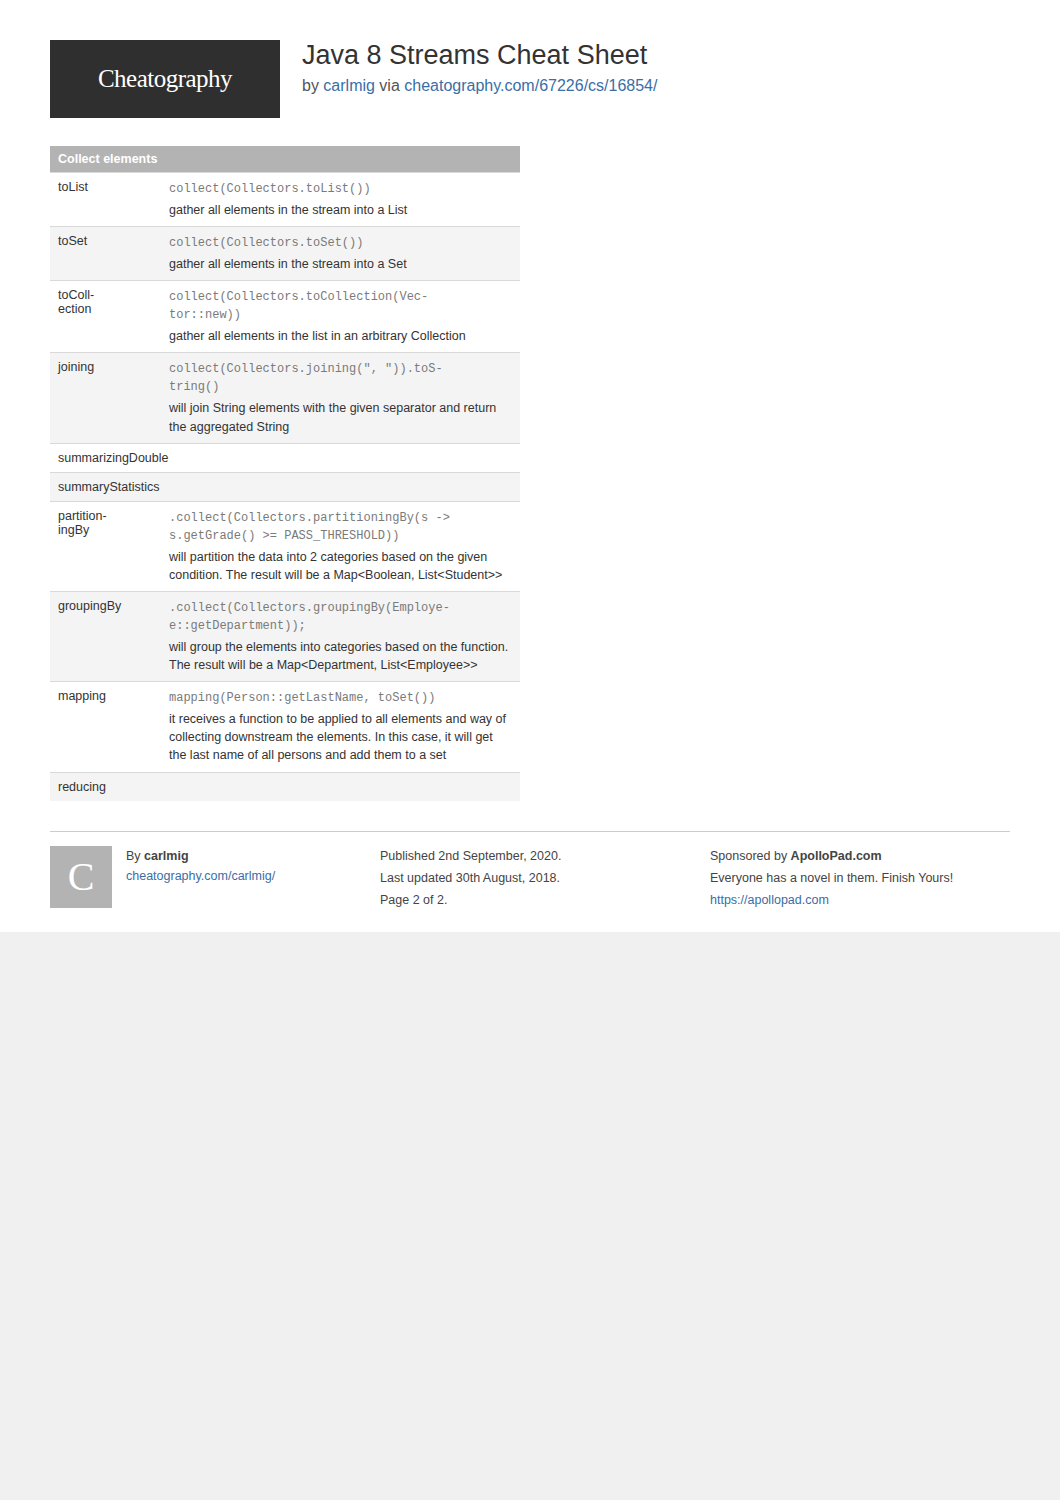Cheatography
Java 8 Streams Cheat Sheet
by carlmig via cheatography.com/67226/cs/16854/
Collect elements
| toList | collect(Collectors.toList()) gather all elements in the stream into a List |
| toSet | collect(Collectors.toSet()) gather all elements in the stream into a Set |
| toColl‐ ection | collect(Collectors.toCollection(Vec‐ tor::new)) gather all elements in the list in an arbitrary Collection |
| joining | collect(Collectors.joining(", ")).toS‐ tring() will join String elements with the given separator and return the aggregated String |
| summarizingDouble |
| summaryStatistics |
| partition‐ ingBy | .collect(Collectors.partitioningBy(s -> s.getGrade() >= PASS_THRESHOLD)) will partition the data into 2 categories based on the given condition. The result will be a Map<Boolean, List<Student>> |
| groupingBy | .collect(Collectors.groupingBy(Employe‐ e::getDepartment)); will group the elements into categories based on the function. The result will be a Map<Department, List<Employee>> |
| mapping | mapping(Person::getLastName, toSet()) it receives a function to be applied to all elements and way of collecting downstream the elements. In this case, it will get the last name of all persons and add them to a set |
| reducing |
C
By carlmig
cheatography.com/carlmig/
Published 2nd September, 2020.
Last updated 30th August, 2018.
Page 2 of 2.
Sponsored by ApolloPad.com
Everyone has a novel in them. Finish Yours!
https://apollopad.com